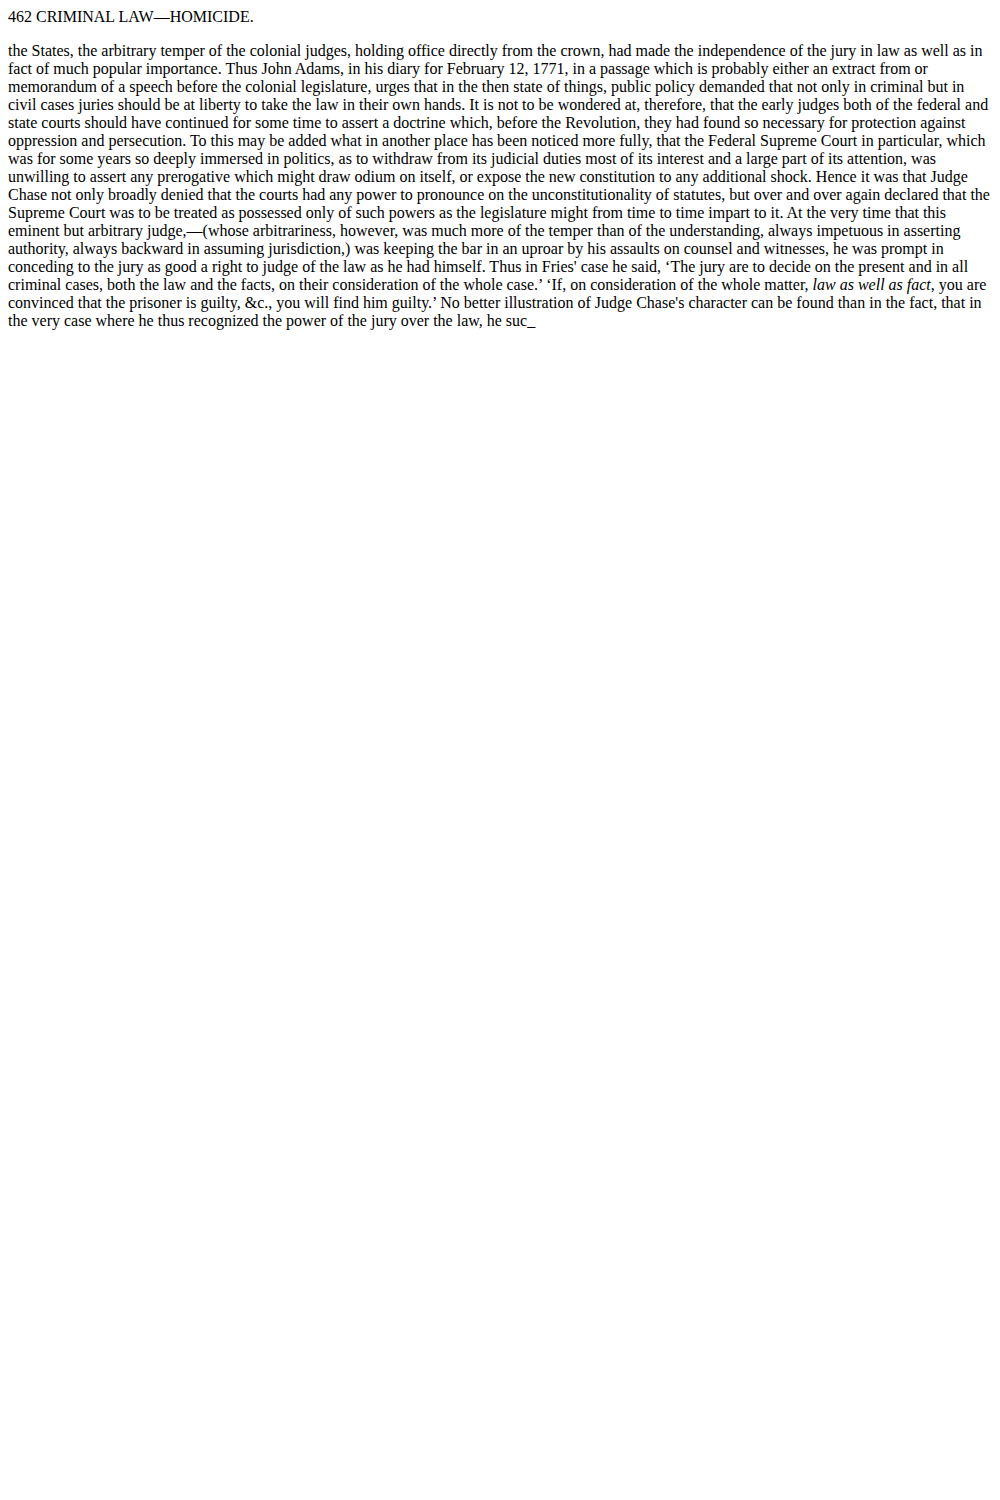462 CRIMINAL LAW—HOMICIDE.
the States, the arbitrary temper of the colonial judges, holding office directly from the crown, had made the independence of the jury in law as well as in fact of much popular importance. Thus John Adams, in his diary for February 12, 1771, in a passage which is probably either an extract from or memorandum of a speech before the colonial legislature, urges that in the then state of things, public policy demanded that not only in criminal but in civil cases juries should be at liberty to take the law in their own hands. It is not to be wondered at, therefore, that the early judges both of the federal and state courts should have continued for some time to assert a doctrine which, before the Revolution, they had found so necessary for protection against oppression and persecution. To this may be added what in another place has been noticed more fully, that the Federal Supreme Court in particular, which was for some years so deeply immersed in politics, as to withdraw from its judicial duties most of its interest and a large part of its attention, was unwilling to assert any prerogative which might draw odium on itself, or expose the new constitution to any additional shock. Hence it was that Judge Chase not only broadly denied that the courts had any power to pronounce on the unconstitutionality of statutes, but over and over again declared that the Supreme Court was to be treated as possessed only of such powers as the legislature might from time to time impart to it. At the very time that this eminent but arbitrary judge,—(whose arbitrariness, however, was much more of the temper than of the understanding, always impetuous in asserting authority, always backward in assuming jurisdiction,) was keeping the bar in an uproar by his assaults on counsel and witnesses, he was prompt in conceding to the jury as good a right to judge of the law as he had himself. Thus in Fries' case he said, ‘The jury are to decide on the present and in all criminal cases, both the law and the facts, on their consideration of the whole case.’ ‘If, on consideration of the whole matter, law as well as fact, you are convinced that the prisoner is guilty, &c., you will find him guilty.’ No better illustration of Judge Chase's character can be found than in the fact, that in the very case where he thus recognized the power of the jury over the law, he suc_